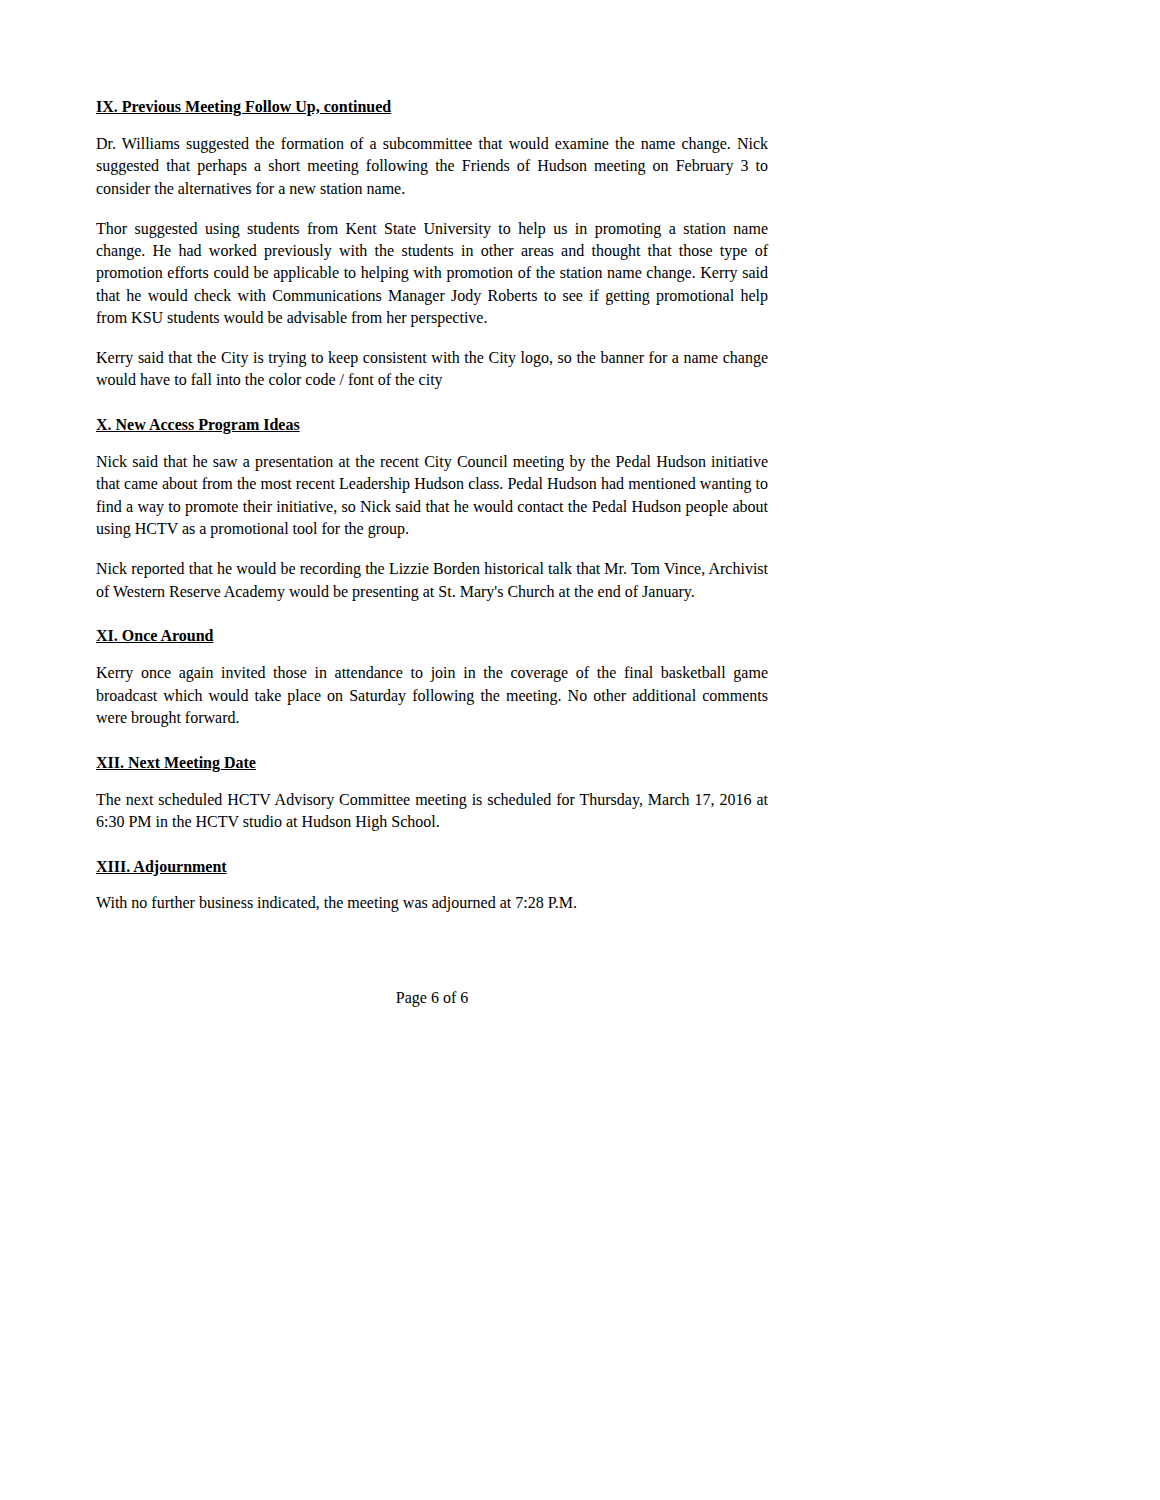IX. Previous Meeting Follow Up, continued
Dr. Williams suggested the formation of a subcommittee that would examine the name change. Nick suggested that perhaps a short meeting following the Friends of Hudson meeting on February 3 to consider the alternatives for a new station name.
Thor suggested using students from Kent State University to help us in promoting a station name change. He had worked previously with the students in other areas and thought that those type of promotion efforts could be applicable to helping with promotion of the station name change. Kerry said that he would check with Communications Manager Jody Roberts to see if getting promotional help from KSU students would be advisable from her perspective.
Kerry said that the City is trying to keep consistent with the City logo, so the banner for a name change would have to fall into the color code / font of the city
X. New Access Program Ideas
Nick said that he saw a presentation at the recent City Council meeting by the Pedal Hudson initiative that came about from the most recent Leadership Hudson class. Pedal Hudson had mentioned wanting to find a way to promote their initiative, so Nick said that he would contact the Pedal Hudson people about using HCTV as a promotional tool for the group.
Nick reported that he would be recording the Lizzie Borden historical talk that Mr. Tom Vince, Archivist of Western Reserve Academy would be presenting at St. Mary's Church at the end of January.
XI. Once Around
Kerry once again invited those in attendance to join in the coverage of the final basketball game broadcast which would take place on Saturday following the meeting. No other additional comments were brought forward.
XII. Next Meeting Date
The next scheduled HCTV Advisory Committee meeting is scheduled for Thursday, March 17, 2016 at 6:30 PM in the HCTV studio at Hudson High School.
XIII. Adjournment
With no further business indicated, the meeting was adjourned at 7:28 P.M.
Page 6 of 6